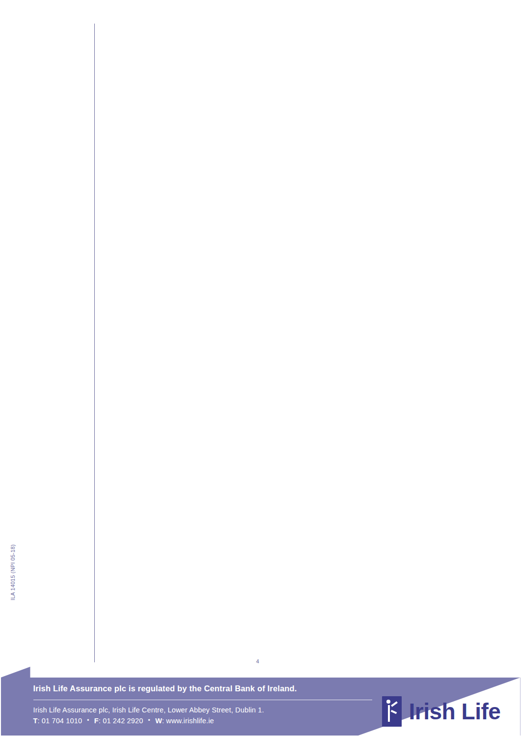ILA 14015 (NPI 05-18)
4
Irish Life Assurance plc is regulated by the Central Bank of Ireland.
Irish Life Assurance plc, Irish Life Centre, Lower Abbey Street, Dublin 1.
T: 01 704 1010 • F: 01 242 2920 • W: www.irishlife.ie
Irish Life